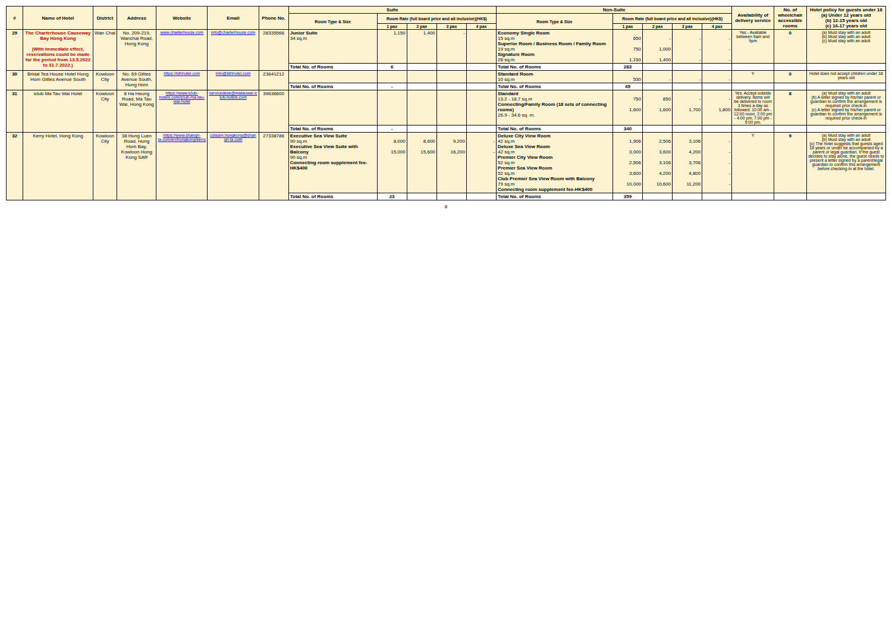| # | Name of Hotel | District | Address | Website | Email | Phone No. | Suite | Non-Suite | Availability of delivery service | No. of wheelchair accessible rooms | Hotel policy for guests under 18 (a) Under 12 years old (b) 12-15 years old (c) 16-17 years old |
| --- | --- | --- | --- | --- | --- | --- | --- | --- | --- | --- | --- |
| Room Type & Size | Room Rate (full board price and all inclusive)(HK$) | Room Type & Size | Room Rate (full board price and all inclusive)(HK$) |
| 1 pax | 2 pax | 3 pax | 4 pax | 1 pax | 2 pax | 3 pax | 4 pax |
| 29 | The Charterhouse Causeway Bay Hong Kong (With immediate effect, reservations could be made for the period from 13.5.2022 to 31.7.2022.) | Wan Chai | No. 209-219, Wanchai Road, Hong Kong | www.charterhouse.com | info@charterhouse.com | 28335566 | Junior Suite 34 sq.m | 1,150 | 1,400 | - | | Economy Single Room 15 sq.m Superior Room / Business Room / Family Room 19 sq.m Signature Room 28 sq.m | 650 750 1,150 | - 1,000 1,400 | - - - | - - - | Yes - Available between 9am and 9pm | 0 | (a) Must stay with an adult (b) Must stay with an adult (c) Must stay with an adult |
| Total No. of Rooms | 6 | | | | Total No. of Rooms | 283 | | | | | | |
| 30 | Bridal Tea House Hotel Hung Hom Gillies Avenue South | Kowloon City | No. 69 Gillies Avenue South, Hung Hom | https://bthhotel.com | info@bthhotel.com | 23641212 | | | | | | Standard Room 10 sq.m | 530 | - | - | - | Y | 0 | Hotel does not accept children under 18 years old |
| Total No. of Rooms | - | | | | Total No. of Rooms | 45 | | | | | | |
| 31 | iclub Ma Tau Wai Hotel | Kowloon City | 8 Ha Heung Road, Ma Tau Wai, Hong Kong | https://www.iclub-hotels.com/iclub-ma-tau-wai-hotel | servicedesk@matauwai.iclub-hotels.com | 39636600 | | | | | | Standard 13.2 - 18.7 sq.m Connecting/Family Room (18 sets of connecting rooms) 26.9 - 34.6 sq. m. | 750 1,600 | 850 1,600 | - 1,700 | - 1,800 | Yes. Accept outside delivery. Items will be delivered to room 3 times a day as followed: 10:00 am - 12:00 noon, 2:00 pm - 4:00 pm, 7:00 pm - 9:00 pm. | 8 | (a) Must stay with an adult (b) A letter signed by his/her parent or guardian to confirm the arrangement is required prior check-in (c) A letter signed by his/her parent or guardian to confirm the arrangement is required prior check-in |
| Total No. of Rooms | - | | | | Total No. of Rooms | 340 | | | | | | |
| 32 | Kerry Hotel, Hong Kong | Kowloon City | 38 Hung Luen Road, Hung Hom Bay, Kowloon Hong Kong SAR | https://www.shangri-la.com/en/hongkong/kerry | csteam.hongkong@shangri-la.com | 27338786 | Executive Sea View Suite 90 sq.m Executive Sea View Suite with Balcony 90 sq.m Connecting room supplement fee-HK$400 | 8,000 15,000 | 8,600 15,600 | 9,200 16,200 | - - | Deluxe City View Room 42 sq.m Deluxe Sea View Room 42 sq.m Premier City View Room 52 sq.m Premier Sea View Room 52 sq.m Club Premier Sea View Room with Balcony 79 sq.m Connecting room supplement fee-HK$400 | 1,906 3,000 2,506 3,600 10,000 | 2,506 3,600 3,106 4,200 10,600 | 3,106 4,200 3,706 4,800 11,200 | - - - - - | Y | 9 | (a) Must stay with an adult (b) Must stay with an adult (c) The hotel suggests that guests aged 18 years or under be accompanied by a parent or legal guardian. If the guest decides to stay alone, the guest needs to present a letter signed by a parent/legal guardian to confirm this arrangement before checking-in at the hotel. |
| Total No. of Rooms | 23 | | | | Total No. of Rooms | 359 | | | | | | |
8